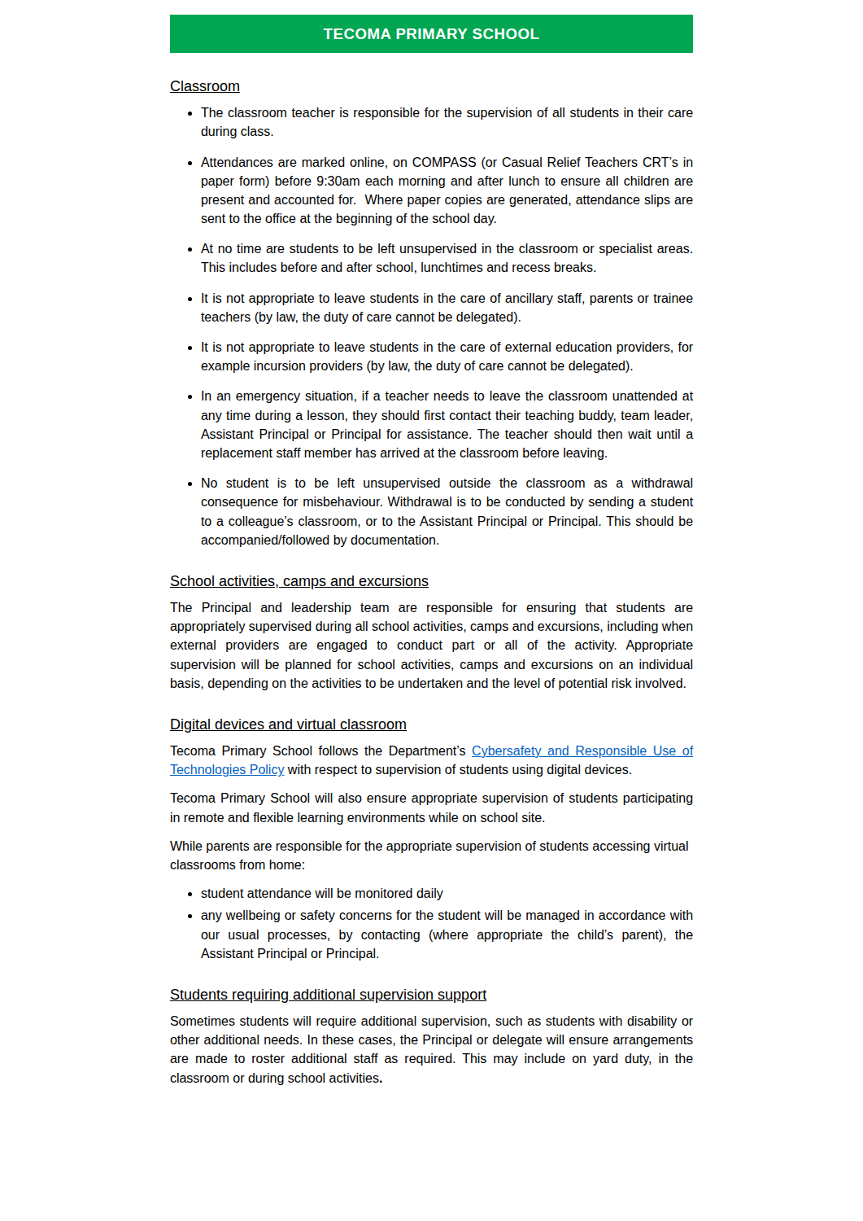TECOMA PRIMARY SCHOOL
Classroom
The classroom teacher is responsible for the supervision of all students in their care during class.
Attendances are marked online, on COMPASS (or Casual Relief Teachers CRT’s in paper form) before 9:30am each morning and after lunch to ensure all children are present and accounted for. Where paper copies are generated, attendance slips are sent to the office at the beginning of the school day.
At no time are students to be left unsupervised in the classroom or specialist areas. This includes before and after school, lunchtimes and recess breaks.
It is not appropriate to leave students in the care of ancillary staff, parents or trainee teachers (by law, the duty of care cannot be delegated).
It is not appropriate to leave students in the care of external education providers, for example incursion providers (by law, the duty of care cannot be delegated).
In an emergency situation, if a teacher needs to leave the classroom unattended at any time during a lesson, they should first contact their teaching buddy, team leader, Assistant Principal or Principal for assistance. The teacher should then wait until a replacement staff member has arrived at the classroom before leaving.
No student is to be left unsupervised outside the classroom as a withdrawal consequence for misbehaviour. Withdrawal is to be conducted by sending a student to a colleague’s classroom, or to the Assistant Principal or Principal. This should be accompanied/followed by documentation.
School activities, camps and excursions
The Principal and leadership team are responsible for ensuring that students are appropriately supervised during all school activities, camps and excursions, including when external providers are engaged to conduct part or all of the activity. Appropriate supervision will be planned for school activities, camps and excursions on an individual basis, depending on the activities to be undertaken and the level of potential risk involved.
Digital devices and virtual classroom
Tecoma Primary School follows the Department’s Cybersafety and Responsible Use of Technologies Policy with respect to supervision of students using digital devices.
Tecoma Primary School will also ensure appropriate supervision of students participating in remote and flexible learning environments while on school site.
While parents are responsible for the appropriate supervision of students accessing virtual classrooms from home:
student attendance will be monitored daily
any wellbeing or safety concerns for the student will be managed in accordance with our usual processes, by contacting (where appropriate the child’s parent), the Assistant Principal or Principal.
Students requiring additional supervision support
Sometimes students will require additional supervision, such as students with disability or other additional needs. In these cases, the Principal or delegate will ensure arrangements are made to roster additional staff as required. This may include on yard duty, in the classroom or during school activities.